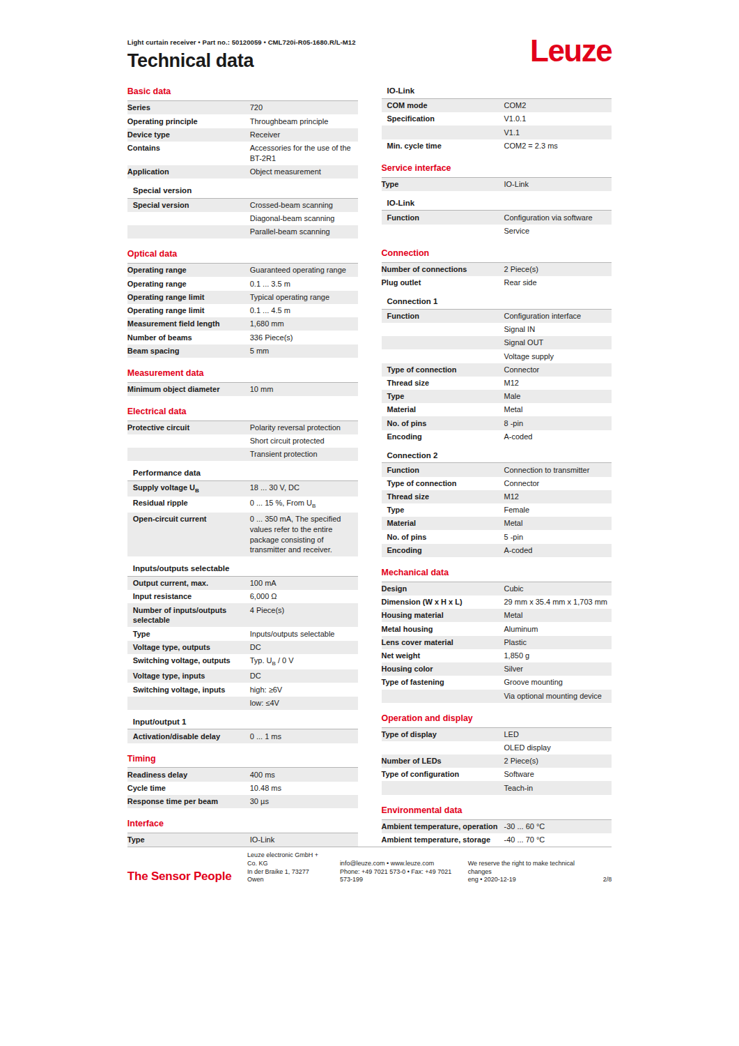Light curtain receiver • Part no.: 50120059 • CML720i-R05-1680.R/L-M12
Technical data
Leuze
Basic data
| Series | 720 |
| Operating principle | Throughbeam principle |
| Device type | Receiver |
| Contains | Accessories for the use of the BT-2R1 |
| Application | Object measurement |
Special version
| Special version | Crossed-beam scanning |
| | Diagonal-beam scanning |
| | Parallel-beam scanning |
Optical data
| Operating range | Guaranteed operating range |
| Operating range | 0.1 ... 3.5 m |
| Operating range limit | Typical operating range |
| Operating range limit | 0.1 ... 4.5 m |
| Measurement field length | 1,680 mm |
| Number of beams | 336 Piece(s) |
| Beam spacing | 5 mm |
Measurement data
| Minimum object diameter | 10 mm |
Electrical data
| Protective circuit | Polarity reversal protection |
| | Short circuit protected |
| | Transient protection |
Performance data
| Supply voltage U B | 18 ... 30 V, DC |
| Residual ripple | 0 ... 15 %, From U B |
| Open-circuit current | 0 ... 350 mA, The specified values refer to the entire package consisting of transmitter and receiver. |
Inputs/outputs selectable
| Output current, max. | 100 mA |
| Input resistance | 6,000 Ω |
| Number of inputs/outputs selectable | 4 Piece(s) |
| Type | Inputs/outputs selectable |
| Voltage type, outputs | DC |
| Switching voltage, outputs | Typ. U B / 0 V |
| Voltage type, inputs | DC |
| Switching voltage, inputs | high: ≥6V |
| | low: ≤4V |
Input/output 1
| Activation/disable delay | 0 ... 1 ms |
Timing
| Readiness delay | 400 ms |
| Cycle time | 10.48 ms |
| Response time per beam | 30 µs |
Interface
| Type | IO-Link |
IO-Link
| COM mode | COM2 |
| Specification | V1.0.1 |
| | V1.1 |
| Min. cycle time | COM2 = 2.3 ms |
Service interface
| Type | IO-Link |
IO-Link
| Function | Configuration via software |
| | Service |
Connection
| Number of connections | 2 Piece(s) |
| Plug outlet | Rear side |
Connection 1
| Function | Configuration interface |
| | Signal IN |
| | Signal OUT |
| | Voltage supply |
| Type of connection | Connector |
| Thread size | M12 |
| Type | Male |
| Material | Metal |
| No. of pins | 8 -pin |
| Encoding | A-coded |
Connection 2
| Function | Connection to transmitter |
| Type of connection | Connector |
| Thread size | M12 |
| Type | Female |
| Material | Metal |
| No. of pins | 5 -pin |
| Encoding | A-coded |
Mechanical data
| Design | Cubic |
| Dimension (W x H x L) | 29 mm x 35.4 mm x 1,703 mm |
| Housing material | Metal |
| Metal housing | Aluminum |
| Lens cover material | Plastic |
| Net weight | 1,850 g |
| Housing color | Silver |
| Type of fastening | Groove mounting |
| | Via optional mounting device |
Operation and display
| Type of display | LED |
| | OLED display |
| Number of LEDs | 2 Piece(s) |
| Type of configuration | Software |
| | Teach-in |
Environmental data
| Ambient temperature, operation | -30 ... 60 °C |
| Ambient temperature, storage | -40 ... 70 °C |
The Sensor People
Leuze electronic GmbH + Co. KG
In der Braike 1, 73277 Owen
info@leuze.com • www.leuze.com
Phone: +49 7021 573-0 • Fax: +49 7021 573-199
We reserve the right to make technical changes
eng • 2020-12-19
2/8